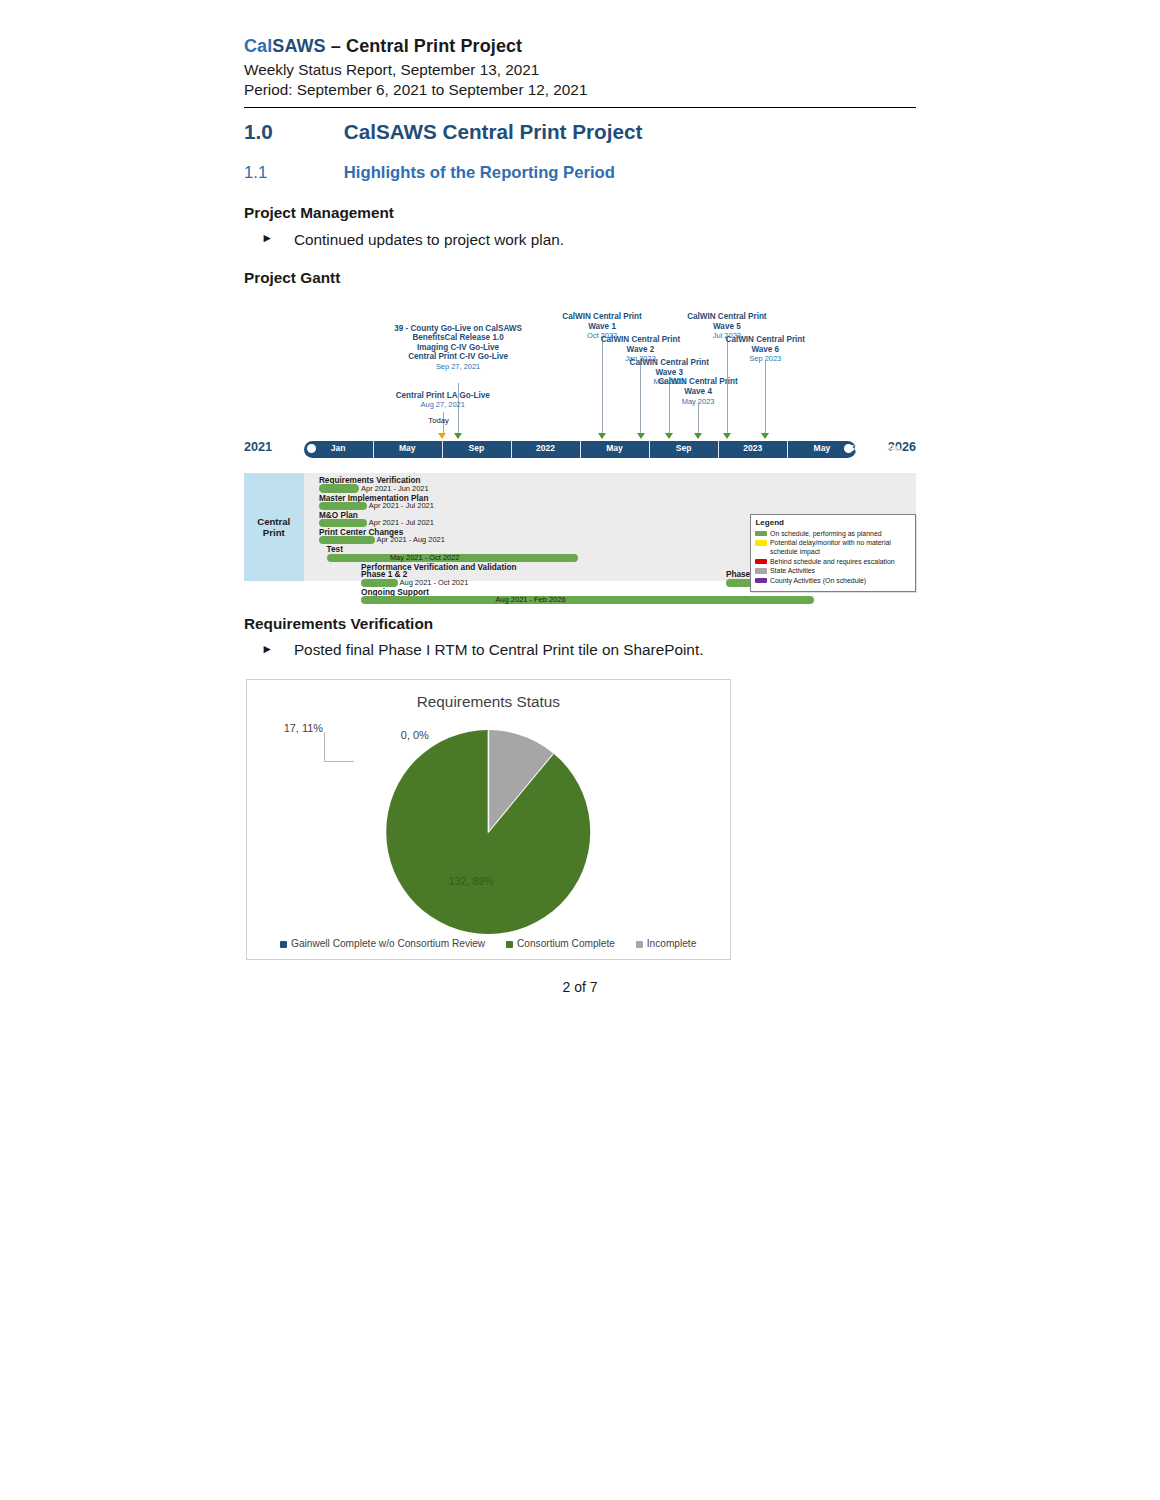Cal SAWS – Central Print Project
Weekly Status Report, September 13, 2021
Period: September 6, 2021 to September 12, 2021
1.0 CalSAWS Central Print Project
1.1 Highlights of the Reporting Period
Project Management
Continued updates to project work plan.
Project Gantt
39 - County Go-Live on CalSAWS
BenefitsCal Release 1.0
Imaging C-IV Go-Live
Central Print C-IV Go-Live Sep 27, 2021
Central Print LA Go-Live Aug 27, 2021
CalWIN Central Print Wave 1 Oct 2022
CalWIN Central Print Wave 2 Jan 2023
CalWIN Central Print Wave 3 Mar 2023
CalWIN Central Print Wave 4 May 2023
CalWIN Central Print Wave 5 Jul 2023
CalWIN Central Print Wave 6 Sep 2023
Today
2021
2026
Jan
May
Sep
2022
May
Sep
2023
May
Sep
2026
Central
Print
Requirements Verification
Apr 2021 - Jun 2021
Master Implementation Plan
Apr 2021 - Jul 2021
M&O Plan
Apr 2021 - Jul 2021
Print Center Changes
Apr 2021 - Aug 2021
Test
May 2021 - Oct 2022
Performance Verification and Validation
Phase 1 & 2
Aug 2021 - Oct 2021
Phase 3
Oct 2023 - Nov 2023
Ongoing Support
Aug 2021 - Feb 2026
Legend
On schedule, performing as planned
Potential delay/monitor with no material schedule impact
Behind schedule and requires escalation
State Activities
County Activities (On schedule)
Requirements Verification
Posted final Phase I RTM to Central Print tile on SharePoint.
Requirements Status
17, 11%
0, 0%
132, 89%
Gainwell Complete w/o Consortium Review
Consortium Complete
Incomplete
2 of 7